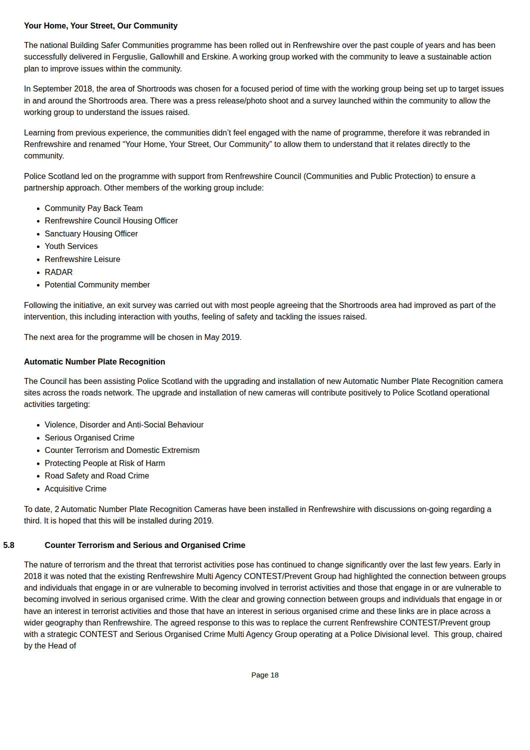Your Home, Your Street, Our Community
The national Building Safer Communities programme has been rolled out in Renfrewshire over the past couple of years and has been successfully delivered in Ferguslie, Gallowhill and Erskine. A working group worked with the community to leave a sustainable action plan to improve issues within the community.
In September 2018, the area of Shortroods was chosen for a focused period of time with the working group being set up to target issues in and around the Shortroods area. There was a press release/photo shoot and a survey launched within the community to allow the working group to understand the issues raised.
Learning from previous experience, the communities didn’t feel engaged with the name of programme, therefore it was rebranded in Renfrewshire and renamed “Your Home, Your Street, Our Community” to allow them to understand that it relates directly to the community.
Police Scotland led on the programme with support from Renfrewshire Council (Communities and Public Protection) to ensure a partnership approach. Other members of the working group include:
Community Pay Back Team
Renfrewshire Council Housing Officer
Sanctuary Housing Officer
Youth Services
Renfrewshire Leisure
RADAR
Potential Community member
Following the initiative, an exit survey was carried out with most people agreeing that the Shortroods area had improved as part of the intervention, this including interaction with youths, feeling of safety and tackling the issues raised.
The next area for the programme will be chosen in May 2019.
Automatic Number Plate Recognition
The Council has been assisting Police Scotland with the upgrading and installation of new Automatic Number Plate Recognition camera sites across the roads network. The upgrade and installation of new cameras will contribute positively to Police Scotland operational activities targeting:
Violence, Disorder and Anti-Social Behaviour
Serious Organised Crime
Counter Terrorism and Domestic Extremism
Protecting People at Risk of Harm
Road Safety and Road Crime
Acquisitive Crime
To date, 2 Automatic Number Plate Recognition Cameras have been installed in Renfrewshire with discussions on-going regarding a third. It is hoped that this will be installed during 2019.
5.8 Counter Terrorism and Serious and Organised Crime
The nature of terrorism and the threat that terrorist activities pose has continued to change significantly over the last few years. Early in 2018 it was noted that the existing Renfrewshire Multi Agency CONTEST/Prevent Group had highlighted the connection between groups and individuals that engage in or are vulnerable to becoming involved in terrorist activities and those that engage in or are vulnerable to becoming involved in serious organised crime. With the clear and growing connection between groups and individuals that engage in or have an interest in terrorist activities and those that have an interest in serious organised crime and these links are in place across a wider geography than Renfrewshire. The agreed response to this was to replace the current Renfrewshire CONTEST/Prevent group with a strategic CONTEST and Serious Organised Crime Multi Agency Group operating at a Police Divisional level. This group, chaired by the Head of
Page 18